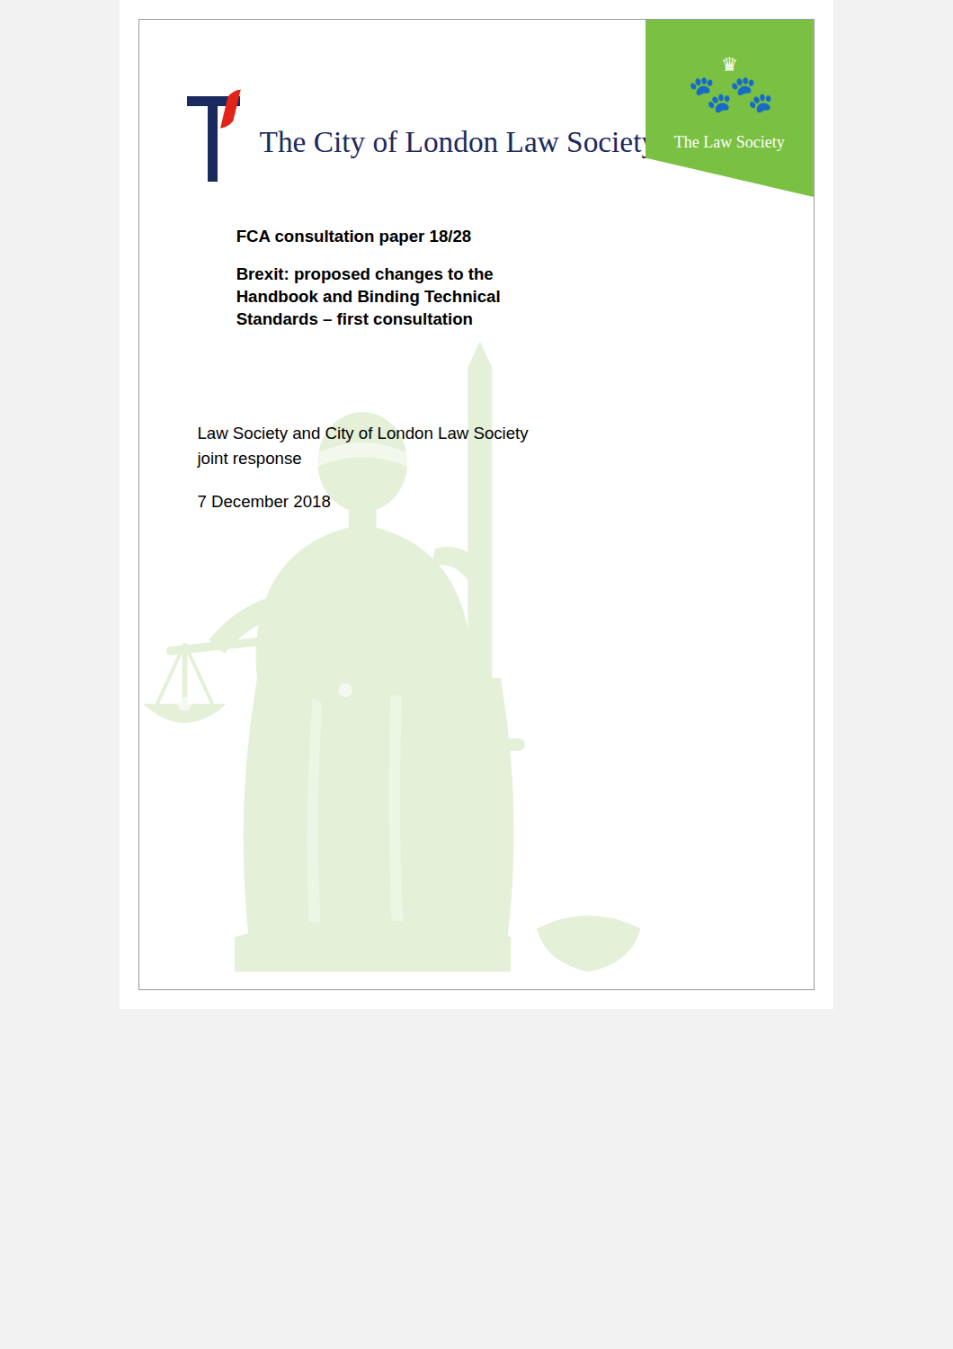The City of London Law Society
♛
🐾🐾
The Law Society
FCA consultation paper 18/28 Brexit: proposed changes to the
Handbook and Binding Technical
Standards – first consultation
Law Society and City of London Law Society
joint response
7 December 2018